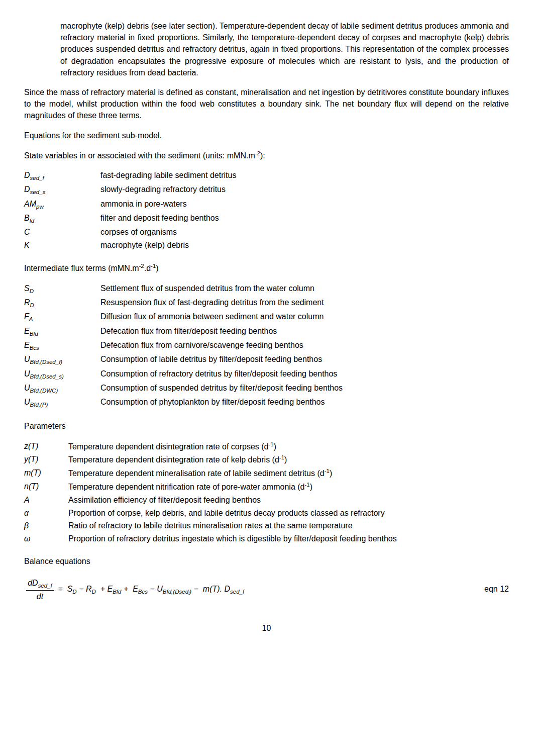macrophyte (kelp) debris (see later section). Temperature-dependent decay of labile sediment detritus produces ammonia and refractory material in fixed proportions. Similarly, the temperature-dependent decay of corpses and macrophyte (kelp) debris produces suspended detritus and refractory detritus, again in fixed proportions. This representation of the complex processes of degradation encapsulates the progressive exposure of molecules which are resistant to lysis, and the production of refractory residues from dead bacteria.
Since the mass of refractory material is defined as constant, mineralisation and net ingestion by detritivores constitute boundary influxes to the model, whilst production within the food web constitutes a boundary sink. The net boundary flux will depend on the relative magnitudes of these three terms.
Equations for the sediment sub-model.
State variables in or associated with the sediment (units: mMN.m-2):
Dsed_f
fast-degrading labile sediment detritus
Dsed_s
slowly-degrading refractory detritus
AMpw
ammonia in pore-waters
Bfd
filter and deposit feeding benthos
C
corpses of organisms
K
macrophyte (kelp) debris
Intermediate flux terms (mMN.m-2.d-1)
SD
Settlement flux of suspended detritus from the water column
RD
Resuspension flux of fast-degrading detritus from the sediment
FA
Diffusion flux of ammonia between sediment and water column
EBfd
Defecation flux from filter/deposit feeding benthos
EBcs
Defecation flux from carnivore/scavenge feeding benthos
UBfd,(Dsed_f)
Consumption of labile detritus by filter/deposit feeding benthos
UBfd,(Dsed_s)
Consumption of refractory detritus by filter/deposit feeding benthos
UBfd,(DWC)
Consumption of suspended detritus by filter/deposit feeding benthos
UBfd,(P)
Consumption of phytoplankton by filter/deposit feeding benthos
Parameters
z(T)
Temperature dependent disintegration rate of corpses (d-1)
y(T)
Temperature dependent disintegration rate of kelp debris (d-1)
m(T)
Temperature dependent mineralisation rate of labile sediment detritus (d-1)
n(T)
Temperature dependent nitrification rate of pore-water ammonia (d-1)
A
Assimilation efficiency of filter/deposit feeding benthos
α
Proportion of corpse, kelp debris, and labile detritus decay products classed as refractory
β
Ratio of refractory to labile detritus mineralisation rates at the same temperature
ω
Proportion of refractory detritus ingestate which is digestible by filter/deposit feeding benthos
Balance equations
dDsed_f dt = SD − RD + EBfd + EBcs − UBfd,(Dsedf) − m(T). Dsed_f eqn 12
10